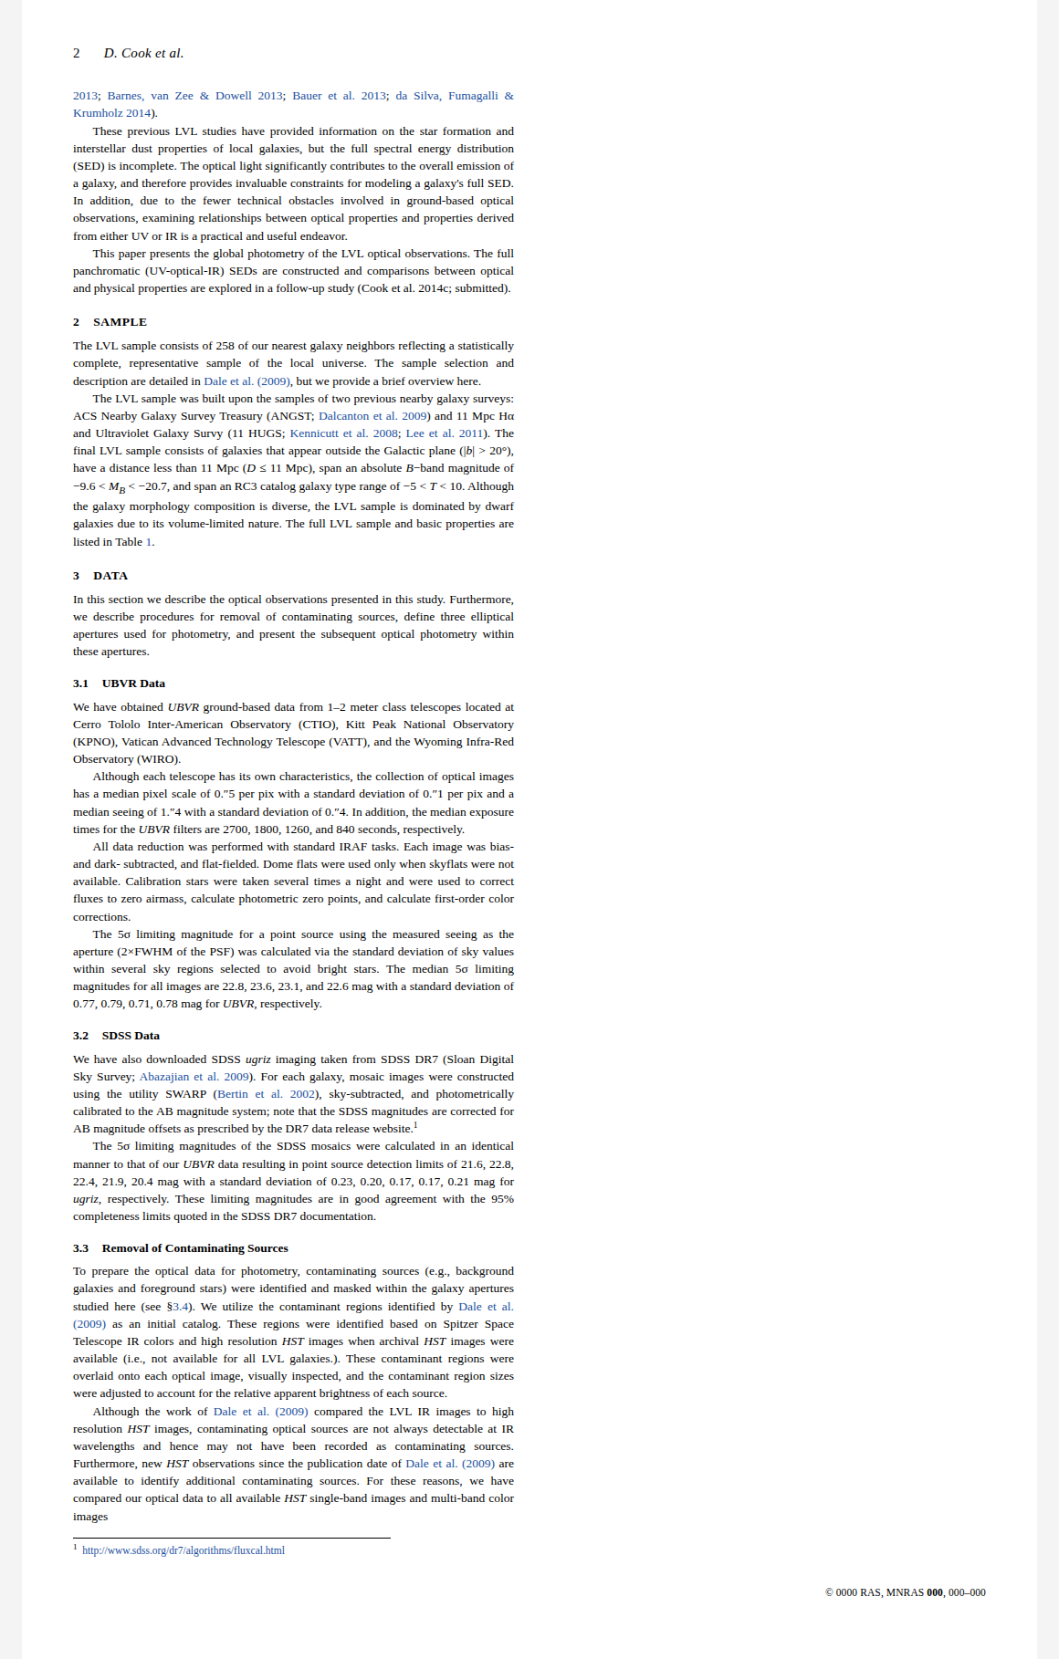2 D. Cook et al.
2013; Barnes, van Zee & Dowell 2013; Bauer et al. 2013; da Silva, Fumagalli & Krumholz 2014).
These previous LVL studies have provided information on the star formation and interstellar dust properties of local galaxies, but the full spectral energy distribution (SED) is incomplete. The optical light significantly contributes to the overall emission of a galaxy, and therefore provides invaluable constraints for modeling a galaxy's full SED. In addition, due to the fewer technical obstacles involved in ground-based optical observations, examining relationships between optical properties and properties derived from either UV or IR is a practical and useful endeavor.
This paper presents the global photometry of the LVL optical observations. The full panchromatic (UV-optical-IR) SEDs are constructed and comparisons between optical and physical properties are explored in a follow-up study (Cook et al. 2014c; submitted).
2 SAMPLE
The LVL sample consists of 258 of our nearest galaxy neighbors reflecting a statistically complete, representative sample of the local universe. The sample selection and description are detailed in Dale et al. (2009), but we provide a brief overview here.
The LVL sample was built upon the samples of two previous nearby galaxy surveys: ACS Nearby Galaxy Survey Treasury (ANGST; Dalcanton et al. 2009) and 11 Mpc Hα and Ultraviolet Galaxy Survy (11 HUGS; Kennicutt et al. 2008; Lee et al. 2011). The final LVL sample consists of galaxies that appear outside the Galactic plane (|b| > 20°), have a distance less than 11 Mpc (D ≤ 11 Mpc), span an absolute B−band magnitude of −9.6 < MB < −20.7, and span an RC3 catalog galaxy type range of −5 < T < 10. Although the galaxy morphology composition is diverse, the LVL sample is dominated by dwarf galaxies due to its volume-limited nature. The full LVL sample and basic properties are listed in Table 1.
3 DATA
In this section we describe the optical observations presented in this study. Furthermore, we describe procedures for removal of contaminating sources, define three elliptical apertures used for photometry, and present the subsequent optical photometry within these apertures.
3.1 UBVR Data
We have obtained UBVR ground-based data from 1–2 meter class telescopes located at Cerro Tololo Inter-American Observatory (CTIO), Kitt Peak National Observatory (KPNO), Vatican Advanced Technology Telescope (VATT), and the Wyoming Infra-Red Observatory (WIRO).
Although each telescope has its own characteristics, the collection of optical images has a median pixel scale of 0.″5 per pix with a standard deviation of 0.″1 per pix and a median seeing of 1.″4 with a standard deviation of 0.″4. In addition, the median exposure times for the UBVR filters are 2700, 1800, 1260, and 840 seconds, respectively.
All data reduction was performed with standard IRAF tasks. Each image was bias- and dark- subtracted, and flat-fielded. Dome flats were used only when skyflats were not available. Calibration stars were taken several times a night and were used to correct fluxes to zero airmass, calculate photometric zero points, and calculate first-order color corrections.
The 5σ limiting magnitude for a point source using the measured seeing as the aperture (2×FWHM of the PSF) was calculated via the standard deviation of sky values within several sky regions selected to avoid bright stars. The median 5σ limiting magnitudes for all images are 22.8, 23.6, 23.1, and 22.6 mag with a standard deviation of 0.77, 0.79, 0.71, 0.78 mag for UBVR, respectively.
3.2 SDSS Data
We have also downloaded SDSS ugriz imaging taken from SDSS DR7 (Sloan Digital Sky Survey; Abazajian et al. 2009). For each galaxy, mosaic images were constructed using the utility SWARP (Bertin et al. 2002), sky-subtracted, and photometrically calibrated to the AB magnitude system; note that the SDSS magnitudes are corrected for AB magnitude offsets as prescribed by the DR7 data release website.1
The 5σ limiting magnitudes of the SDSS mosaics were calculated in an identical manner to that of our UBVR data resulting in point source detection limits of 21.6, 22.8, 22.4, 21.9, 20.4 mag with a standard deviation of 0.23, 0.20, 0.17, 0.17, 0.21 mag for ugriz, respectively. These limiting magnitudes are in good agreement with the 95% completeness limits quoted in the SDSS DR7 documentation.
3.3 Removal of Contaminating Sources
To prepare the optical data for photometry, contaminating sources (e.g., background galaxies and foreground stars) were identified and masked within the galaxy apertures studied here (see §3.4). We utilize the contaminant regions identified by Dale et al. (2009) as an initial catalog. These regions were identified based on Spitzer Space Telescope IR colors and high resolution HST images when archival HST images were available (i.e., not available for all LVL galaxies.). These contaminant regions were overlaid onto each optical image, visually inspected, and the contaminant region sizes were adjusted to account for the relative apparent brightness of each source.
Although the work of Dale et al. (2009) compared the LVL IR images to high resolution HST images, contaminating optical sources are not always detectable at IR wavelengths and hence may not have been recorded as contaminating sources. Furthermore, new HST observations since the publication date of Dale et al. (2009) are available to identify additional contaminating sources. For these reasons, we have compared our optical data to all available HST single-band images and multi-band color images
1 http://www.sdss.org/dr7/algorithms/fluxcal.html
© 0000 RAS, MNRAS 000, 000–000